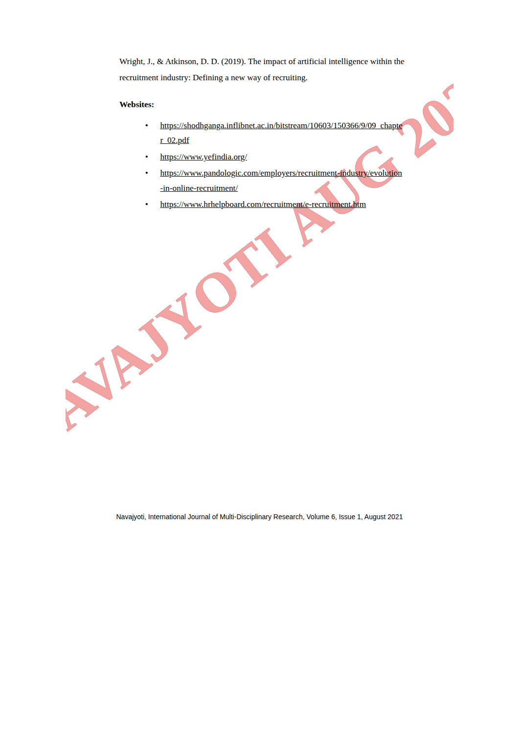NAVAJYOTI AUG 2021
Wright, J., & Atkinson, D. D. (2019). The impact of artificial intelligence within the recruitment industry: Defining a new way of recruiting.
Websites:
https://shodhganga.inflibnet.ac.in/bitstream/10603/150366/9/09_chapter_02.pdf
https://www.yefindia.org/
https://www.pandologic.com/employers/recruitment-industry/evolution-in-online-recruitment/
https://www.hrhelpboard.com/recruitment/e-recruitment.htm
Navajyoti, International Journal of Multi-Disciplinary Research, Volume 6, Issue 1, August 2021